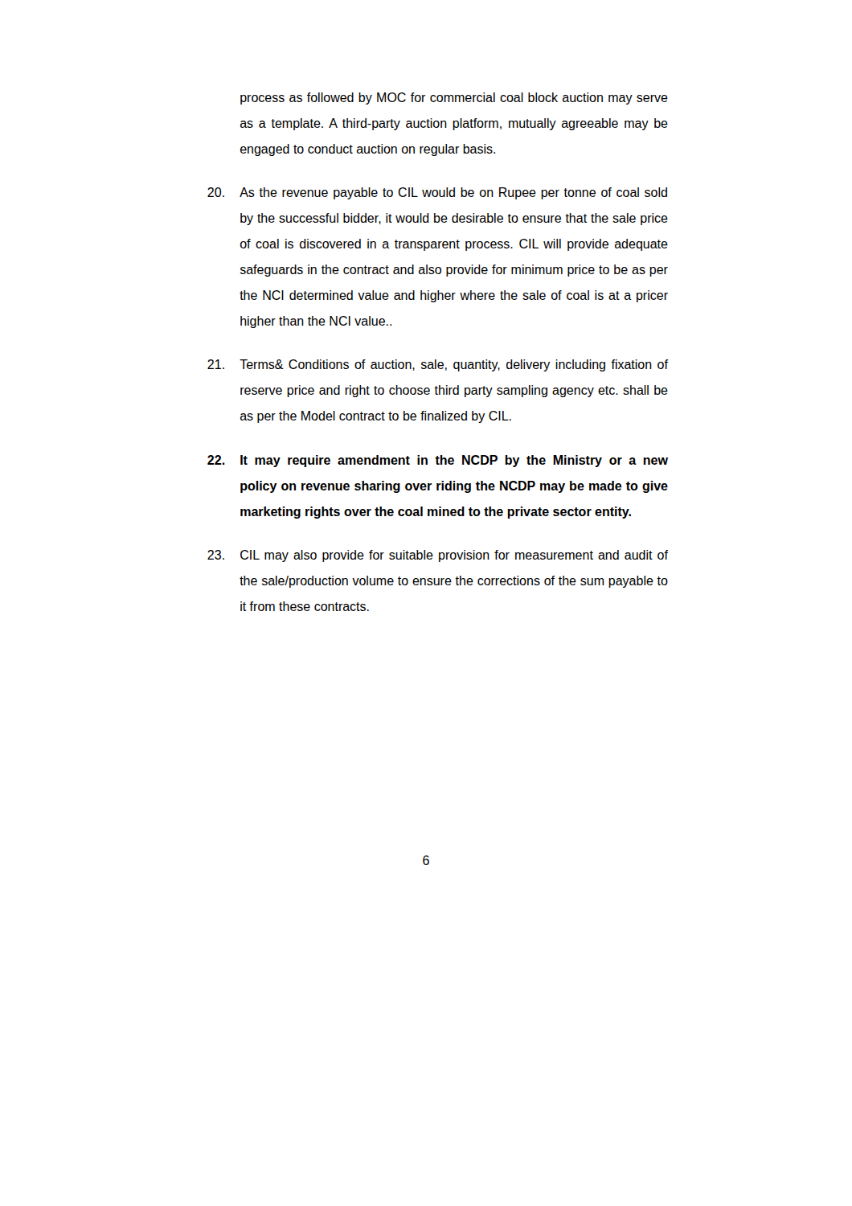process as followed by MOC for commercial coal block auction may serve as a template. A third-party auction platform, mutually agreeable may be engaged to conduct auction on regular basis.
20. As the revenue payable to CIL would be on Rupee per tonne of coal sold by the successful bidder, it would be desirable to ensure that the sale price of coal is discovered in a transparent process. CIL will provide adequate safeguards in the contract and also provide for minimum price to be as per the NCI determined value and higher where the sale of coal is at a pricer higher than the NCI value..
21. Terms& Conditions of auction, sale, quantity, delivery including fixation of reserve price and right to choose third party sampling agency etc. shall be as per the Model contract to be finalized by CIL.
22. It may require amendment in the NCDP by the Ministry or a new policy on revenue sharing over riding the NCDP may be made to give marketing rights over the coal mined to the private sector entity.
23. CIL may also provide for suitable provision for measurement and audit of the sale/production volume to ensure the corrections of the sum payable to it from these contracts.
6